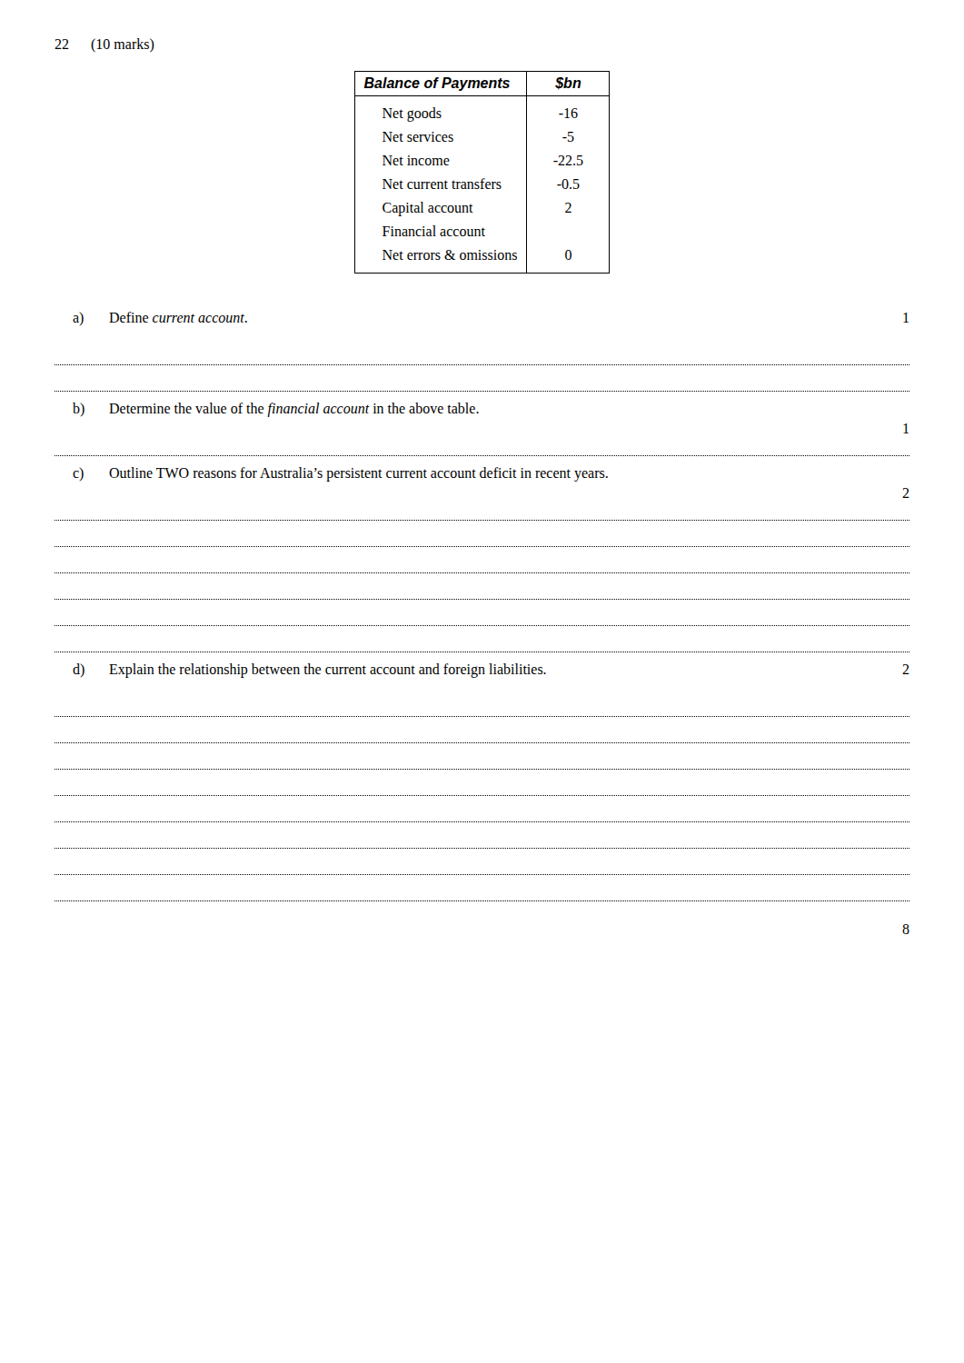22(10 marks)
| Balance of Payments | $bn |
| --- | --- |
| Net goods | -16 |
| Net services | -5 |
| Net income | -22.5 |
| Net current transfers | -0.5 |
| Capital account | 2 |
| Financial account | |
| Net errors & omissions | 0 |
a)
Define current account.
1
b)
Determine the value of the financial account in the above table.
1
c)
Outline TWO reasons for Australia’s persistent current account deficit in recent years.
2
d)
Explain the relationship between the current account and foreign liabilities.
2
8